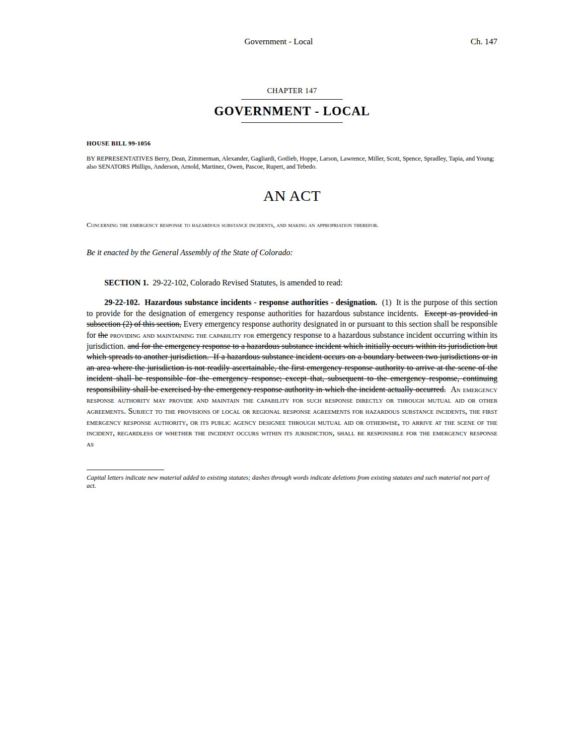Government - Local
Ch. 147
CHAPTER 147
GOVERNMENT - LOCAL
HOUSE BILL 99-1056
BY REPRESENTATIVES Berry, Dean, Zimmerman, Alexander, Gagliardi, Gotlieb, Hoppe, Larson, Lawrence, Miller, Scott, Spence, Spradley, Tapia, and Young;
also SENATORS Phillips, Anderson, Arnold, Martinez, Owen, Pascoe, Rupert, and Tebedo.
AN ACT
Concerning the emergency response to hazardous substance incidents, and making an appropriation therefor.
Be it enacted by the General Assembly of the State of Colorado:
SECTION 1. 29-22-102, Colorado Revised Statutes, is amended to read:
29-22-102. Hazardous substance incidents - response authorities - designation. (1) It is the purpose of this section to provide for the designation of emergency response authorities for hazardous substance incidents. Except as provided in subsection (2) of this section, Every emergency response authority designated in or pursuant to this section shall be responsible for the providing and maintaining the capability for emergency response to a hazardous substance incident occurring within its jurisdiction. and for the emergency response to a hazardous substance incident which initially occurs within its jurisdiction but which spreads to another jurisdiction. If a hazardous substance incident occurs on a boundary between two jurisdictions or in an area where the jurisdiction is not readily ascertainable, the first emergency response authority to arrive at the scene of the incident shall be responsible for the emergency response; except that, subsequent to the emergency response, continuing responsibility shall be exercised by the emergency response authority in which the incident actually occurred. An emergency response authority may provide and maintain the capability for such response directly or through mutual aid or other agreements. Subject to the provisions of local or regional response agreements for hazardous substance incidents, the first emergency response authority, or its public agency designee through mutual aid or otherwise, to arrive at the scene of the incident, regardless of whether the incident occurs within its jurisdiction, shall be responsible for the emergency response as
Capital letters indicate new material added to existing statutes; dashes through words indicate deletions from existing statutes and such material not part of act.